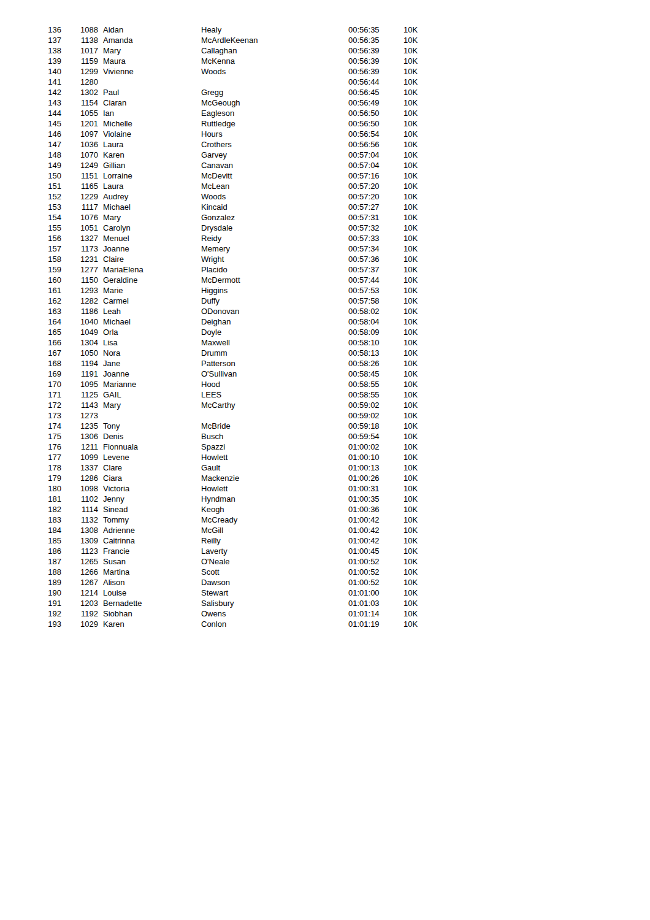| 136 | 1088 | Aidan | Healy | 00:56:35 | 10K |
| 137 | 1138 | Amanda | McArdleKeenan | 00:56:35 | 10K |
| 138 | 1017 | Mary | Callaghan | 00:56:39 | 10K |
| 139 | 1159 | Maura | McKenna | 00:56:39 | 10K |
| 140 | 1299 | Vivienne | Woods | 00:56:39 | 10K |
| 141 | 1280 | | | 00:56:44 | 10K |
| 142 | 1302 | Paul | Gregg | 00:56:45 | 10K |
| 143 | 1154 | Ciaran | McGeough | 00:56:49 | 10K |
| 144 | 1055 | Ian | Eagleson | 00:56:50 | 10K |
| 145 | 1201 | Michelle | Ruttledge | 00:56:50 | 10K |
| 146 | 1097 | Violaine | Hours | 00:56:54 | 10K |
| 147 | 1036 | Laura | Crothers | 00:56:56 | 10K |
| 148 | 1070 | Karen | Garvey | 00:57:04 | 10K |
| 149 | 1249 | Gillian | Canavan | 00:57:04 | 10K |
| 150 | 1151 | Lorraine | McDevitt | 00:57:16 | 10K |
| 151 | 1165 | Laura | McLean | 00:57:20 | 10K |
| 152 | 1229 | Audrey | Woods | 00:57:20 | 10K |
| 153 | 1117 | Michael | Kincaid | 00:57:27 | 10K |
| 154 | 1076 | Mary | Gonzalez | 00:57:31 | 10K |
| 155 | 1051 | Carolyn | Drysdale | 00:57:32 | 10K |
| 156 | 1327 | Menuel | Reidy | 00:57:33 | 10K |
| 157 | 1173 | Joanne | Memery | 00:57:34 | 10K |
| 158 | 1231 | Claire | Wright | 00:57:36 | 10K |
| 159 | 1277 | MariaElena | Placido | 00:57:37 | 10K |
| 160 | 1150 | Geraldine | McDermott | 00:57:44 | 10K |
| 161 | 1293 | Marie | Higgins | 00:57:53 | 10K |
| 162 | 1282 | Carmel | Duffy | 00:57:58 | 10K |
| 163 | 1186 | Leah | ODonovan | 00:58:02 | 10K |
| 164 | 1040 | Michael | Deighan | 00:58:04 | 10K |
| 165 | 1049 | Orla | Doyle | 00:58:09 | 10K |
| 166 | 1304 | Lisa | Maxwell | 00:58:10 | 10K |
| 167 | 1050 | Nora | Drumm | 00:58:13 | 10K |
| 168 | 1194 | Jane | Patterson | 00:58:26 | 10K |
| 169 | 1191 | Joanne | O'Sullivan | 00:58:45 | 10K |
| 170 | 1095 | Marianne | Hood | 00:58:55 | 10K |
| 171 | 1125 | GAIL | LEES | 00:58:55 | 10K |
| 172 | 1143 | Mary | McCarthy | 00:59:02 | 10K |
| 173 | 1273 | | | 00:59:02 | 10K |
| 174 | 1235 | Tony | McBride | 00:59:18 | 10K |
| 175 | 1306 | Denis | Busch | 00:59:54 | 10K |
| 176 | 1211 | Fionnuala | Spazzi | 01:00:02 | 10K |
| 177 | 1099 | Levene | Howlett | 01:00:10 | 10K |
| 178 | 1337 | Clare | Gault | 01:00:13 | 10K |
| 179 | 1286 | Ciara | Mackenzie | 01:00:26 | 10K |
| 180 | 1098 | Victoria | Howlett | 01:00:31 | 10K |
| 181 | 1102 | Jenny | Hyndman | 01:00:35 | 10K |
| 182 | 1114 | Sinead | Keogh | 01:00:36 | 10K |
| 183 | 1132 | Tommy | McCready | 01:00:42 | 10K |
| 184 | 1308 | Adrienne | McGill | 01:00:42 | 10K |
| 185 | 1309 | Caitrinna | Reilly | 01:00:42 | 10K |
| 186 | 1123 | Francie | Laverty | 01:00:45 | 10K |
| 187 | 1265 | Susan | O'Neale | 01:00:52 | 10K |
| 188 | 1266 | Martina | Scott | 01:00:52 | 10K |
| 189 | 1267 | Alison | Dawson | 01:00:52 | 10K |
| 190 | 1214 | Louise | Stewart | 01:01:00 | 10K |
| 191 | 1203 | Bernadette | Salisbury | 01:01:03 | 10K |
| 192 | 1192 | Siobhan | Owens | 01:01:14 | 10K |
| 193 | 1029 | Karen | Conlon | 01:01:19 | 10K |